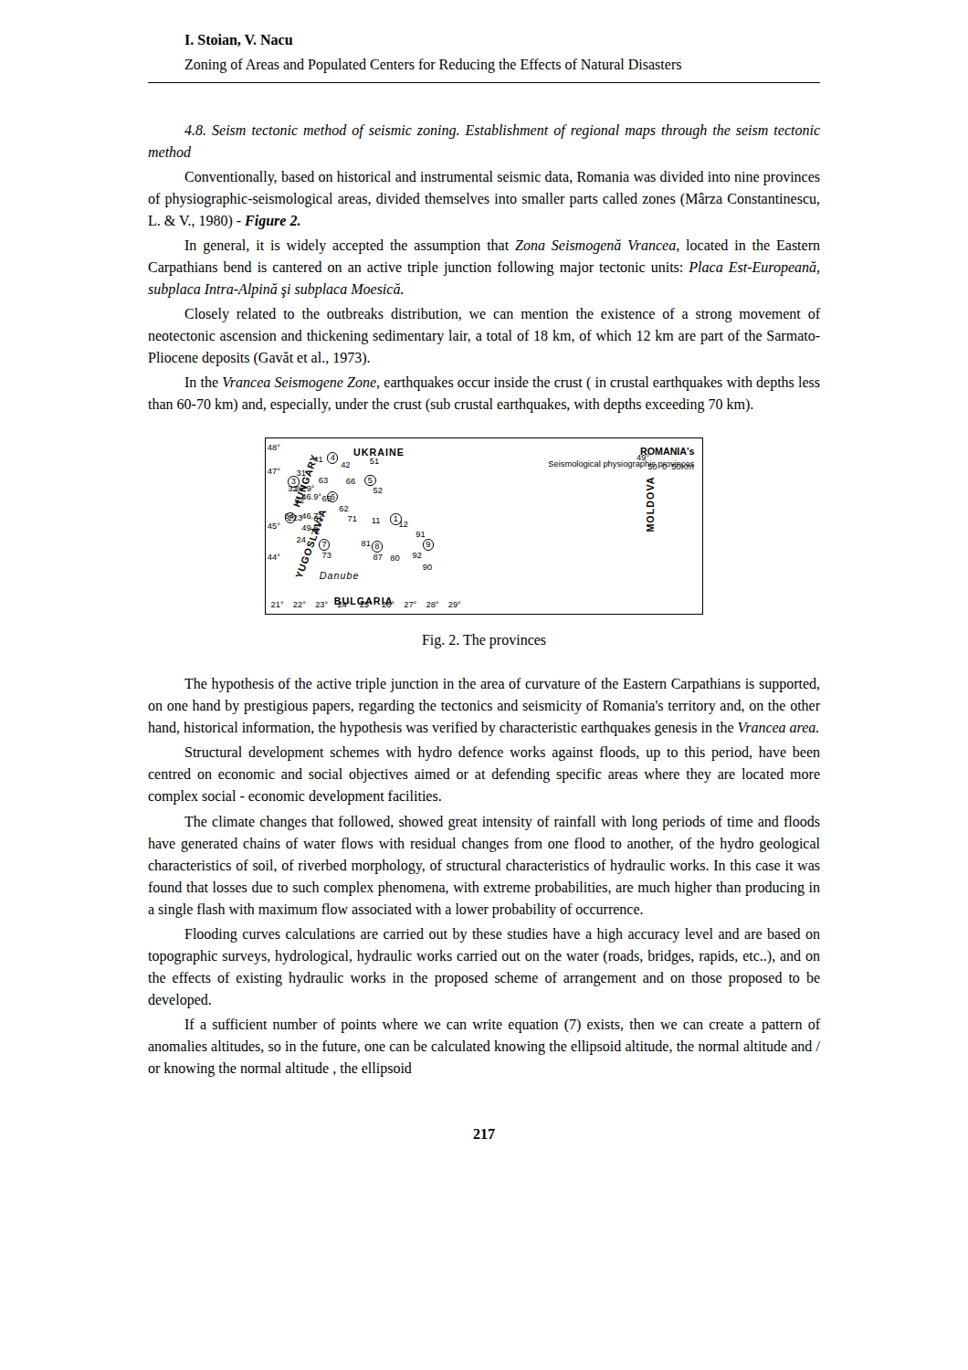I. Stoian, V. Nacu
Zoning of Areas and Populated Centers for Reducing the Effects of Natural Disasters
4.8. Seism tectonic method of seismic zoning. Establishment of regional maps through the seism tectonic method
Conventionally, based on historical and instrumental seismic data, Romania was divided into nine provinces of physiographic-seismological areas, divided themselves into smaller parts called zones (Mârza Constantinescu, L. & V., 1980) - Figure 2.
In general, it is widely accepted the assumption that Zona Seismogenă Vrancea, located in the Eastern Carpathians bend is cantered on an active triple junction following major tectonic units: Placa Est-Europeană, subplaca Intra-Alpină şi subplaca Moesică.
Closely related to the outbreaks distribution, we can mention the existence of a strong movement of neotectonic ascension and thickening sedimentary lair, a total of 18 km, of which 12 km are part of the Sarmato-Pliocene deposits (Gavăt et al., 1973).
In the Vrancea Seismogene Zone, earthquakes occur inside the crust ( in crustal earthquakes with depths less than 60-70 km) and, especially, under the crust (sub crustal earthquakes, with depths exceeding 70 km).
ROMANIA'sSeismological physiographic provinces
50 0 50Km
UKRAINE
HUNGARY
YUGOSLAVIA
BULGARIA
MOLDOVA
Danube
48°
47°
45°
44°
21°
22°
23°
24°
25°
26°
27°
28°
29°
49°
46.9°
46.7°
49.6°
22.9°
4
5
3
6
2
1
7
8
9
41
42
51
31
63
66
52
32
22
65
62
64
61
71
11
12
23
72
91
24
81
73
80
92
87
90
Fig. 2. The provinces
The hypothesis of the active triple junction in the area of curvature of the Eastern Carpathians is supported, on one hand by prestigious papers, regarding the tectonics and seismicity of Romania's territory and, on the other hand, historical information, the hypothesis was verified by characteristic earthquakes genesis in the Vrancea area.
Structural development schemes with hydro defence works against floods, up to this period, have been centred on economic and social objectives aimed or at defending specific areas where they are located more complex social - economic development facilities.
The climate changes that followed, showed great intensity of rainfall with long periods of time and floods have generated chains of water flows with residual changes from one flood to another, of the hydro geological characteristics of soil, of riverbed morphology, of structural characteristics of hydraulic works. In this case it was found that losses due to such complex phenomena, with extreme probabilities, are much higher than producing in a single flash with maximum flow associated with a lower probability of occurrence.
Flooding curves calculations are carried out by these studies have a high accuracy level and are based on topographic surveys, hydrological, hydraulic works carried out on the water (roads, bridges, rapids, etc..), and on the effects of existing hydraulic works in the proposed scheme of arrangement and on those proposed to be developed.
If a sufficient number of points where we can write equation (7) exists, then we can create a pattern of anomalies altitudes, so in the future, one can be calculated knowing the ellipsoid altitude, the normal altitude and / or knowing the normal altitude , the ellipsoid
217